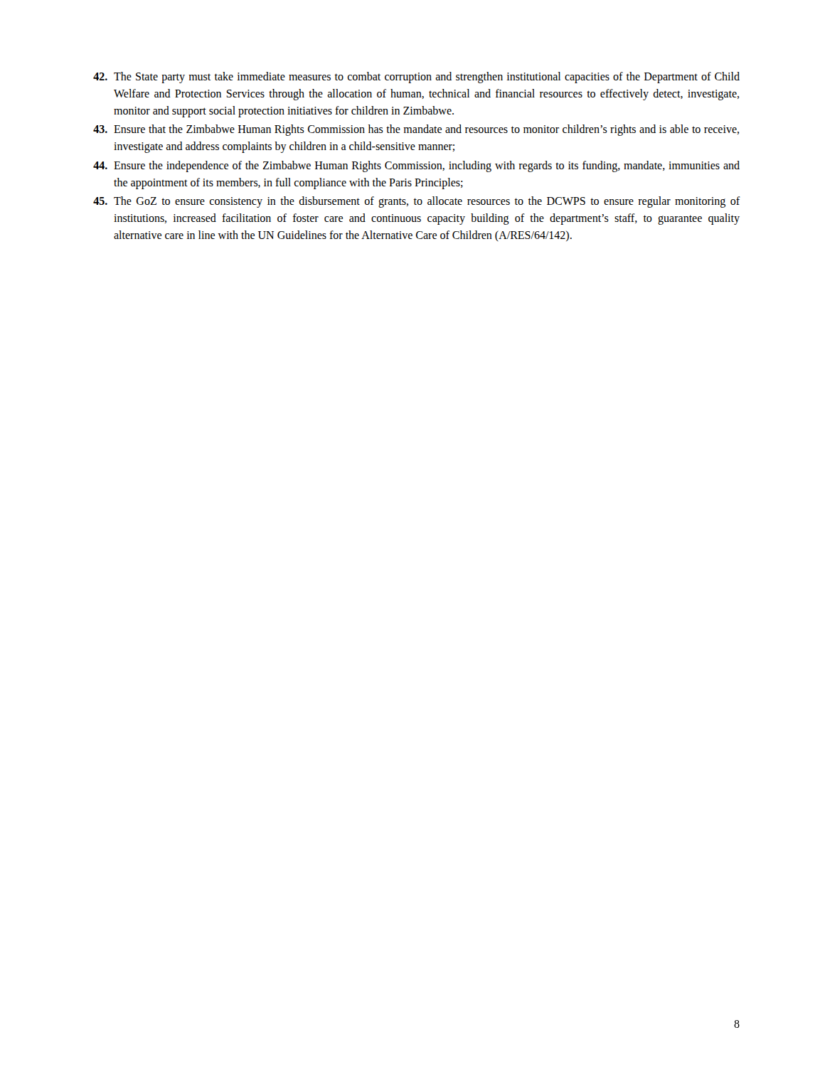The State party must take immediate measures to combat corruption and strengthen institutional capacities of the Department of Child Welfare and Protection Services through the allocation of human, technical and financial resources to effectively detect, investigate, monitor and support social protection initiatives for children in Zimbabwe.
Ensure that the Zimbabwe Human Rights Commission has the mandate and resources to monitor children’s rights and is able to receive, investigate and address complaints by children in a child-sensitive manner;
Ensure the independence of the Zimbabwe Human Rights Commission, including with regards to its funding, mandate, immunities and the appointment of its members, in full compliance with the Paris Principles;
The GoZ to ensure consistency in the disbursement of grants, to allocate resources to the DCWPS to ensure regular monitoring of institutions, increased facilitation of foster care and continuous capacity building of the department’s staff, to guarantee quality alternative care in line with the UN Guidelines for the Alternative Care of Children (A/RES/64/142).
8